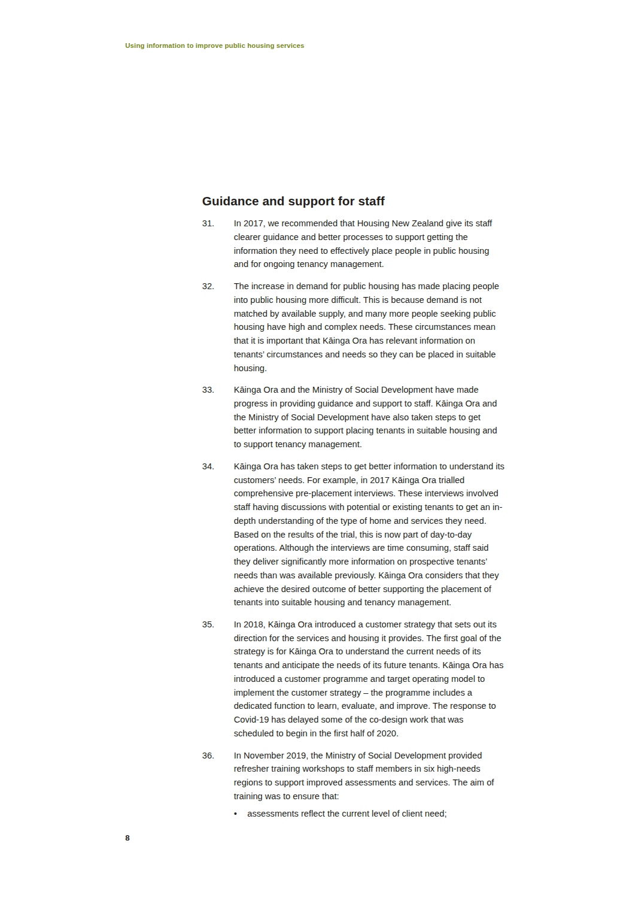Using information to improve public housing services
Guidance and support for staff
31.
In 2017, we recommended that Housing New Zealand give its staff clearer guidance and better processes to support getting the information they need to effectively place people in public housing and for ongoing tenancy management.
32.
The increase in demand for public housing has made placing people into public housing more difficult. This is because demand is not matched by available supply, and many more people seeking public housing have high and complex needs. These circumstances mean that it is important that Kāinga Ora has relevant information on tenants’ circumstances and needs so they can be placed in suitable housing.
33.
Kāinga Ora and the Ministry of Social Development have made progress in providing guidance and support to staff. Kāinga Ora and the Ministry of Social Development have also taken steps to get better information to support placing tenants in suitable housing and to support tenancy management.
34.
Kāinga Ora has taken steps to get better information to understand its customers’ needs. For example, in 2017 Kāinga Ora trialled comprehensive pre-placement interviews. These interviews involved staff having discussions with potential or existing tenants to get an in-depth understanding of the type of home and services they need. Based on the results of the trial, this is now part of day-to-day operations. Although the interviews are time consuming, staff said they deliver significantly more information on prospective tenants’ needs than was available previously. Kāinga Ora considers that they achieve the desired outcome of better supporting the placement of tenants into suitable housing and tenancy management.
35.
In 2018, Kāinga Ora introduced a customer strategy that sets out its direction for the services and housing it provides. The first goal of the strategy is for Kāinga Ora to understand the current needs of its tenants and anticipate the needs of its future tenants. Kāinga Ora has introduced a customer programme and target operating model to implement the customer strategy – the programme includes a dedicated function to learn, evaluate, and improve. The response to Covid-19 has delayed some of the co-design work that was scheduled to begin in the first half of 2020.
36.
In November 2019, the Ministry of Social Development provided refresher training workshops to staff members in six high-needs regions to support improved assessments and services. The aim of training was to ensure that:
assessments reflect the current level of client need;
8